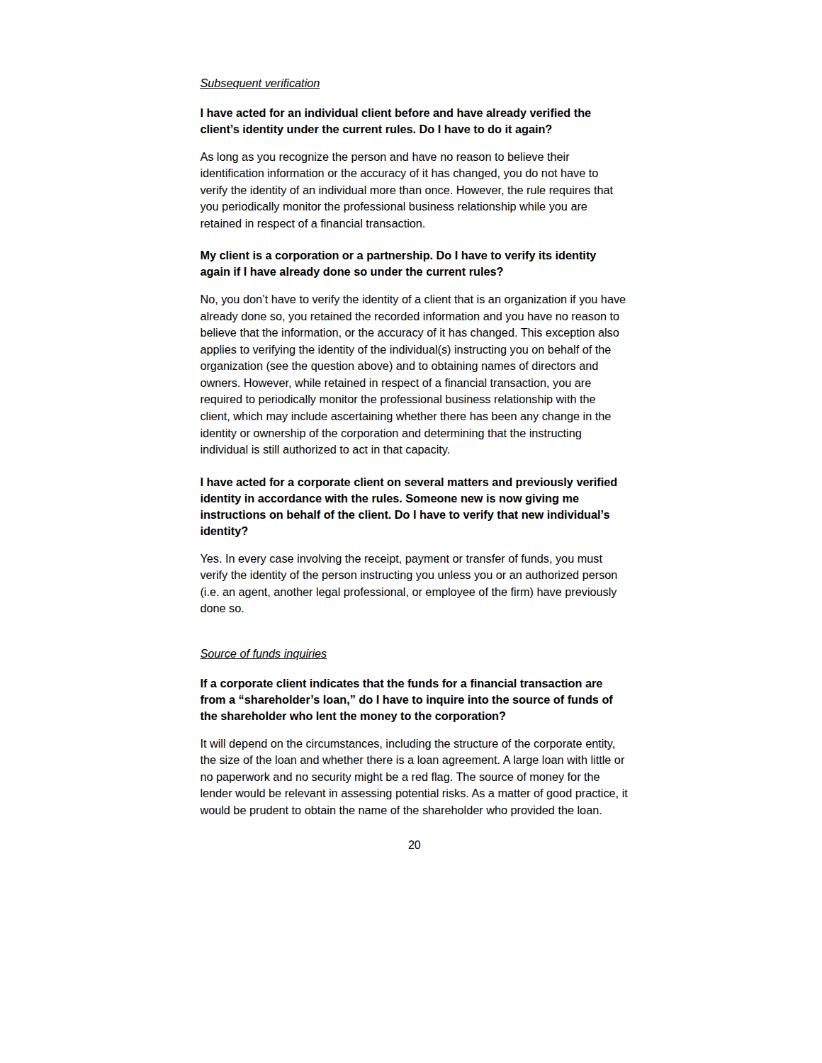Subsequent verification
I have acted for an individual client before and have already verified the client’s identity under the current rules. Do I have to do it again?
As long as you recognize the person and have no reason to believe their identification information or the accuracy of it has changed, you do not have to verify the identity of an individual more than once. However, the rule requires that you periodically monitor the professional business relationship while you are retained in respect of a financial transaction.
My client is a corporation or a partnership. Do I have to verify its identity again if I have already done so under the current rules?
No, you don’t have to verify the identity of a client that is an organization if you have already done so, you retained the recorded information and you have no reason to believe that the information, or the accuracy of it has changed. This exception also applies to verifying the identity of the individual(s) instructing you on behalf of the organization (see the question above) and to obtaining names of directors and owners. However, while retained in respect of a financial transaction, you are required to periodically monitor the professional business relationship with the client, which may include ascertaining whether there has been any change in the identity or ownership of the corporation and determining that the instructing individual is still authorized to act in that capacity.
I have acted for a corporate client on several matters and previously verified identity in accordance with the rules. Someone new is now giving me instructions on behalf of the client. Do I have to verify that new individual’s identity?
Yes. In every case involving the receipt, payment or transfer of funds, you must verify the identity of the person instructing you unless you or an authorized person (i.e. an agent, another legal professional, or employee of the firm) have previously done so.
Source of funds inquiries
If a corporate client indicates that the funds for a financial transaction are from a “shareholder’s loan,” do I have to inquire into the source of funds of the shareholder who lent the money to the corporation?
It will depend on the circumstances, including the structure of the corporate entity, the size of the loan and whether there is a loan agreement. A large loan with little or no paperwork and no security might be a red flag. The source of money for the lender would be relevant in assessing potential risks. As a matter of good practice, it would be prudent to obtain the name of the shareholder who provided the loan.
20